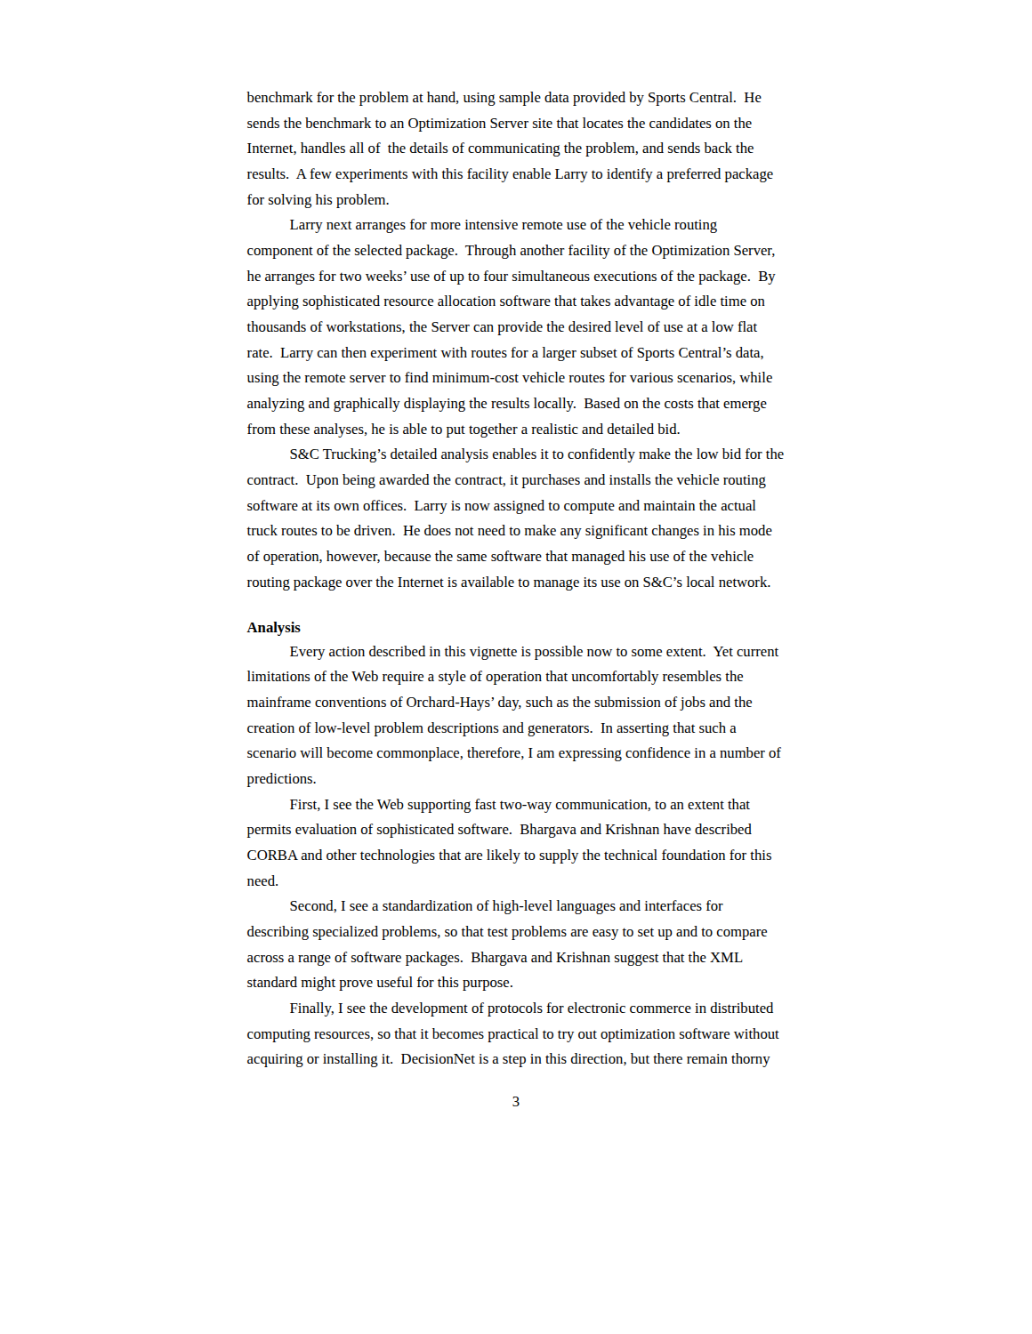benchmark for the problem at hand, using sample data provided by Sports Central. He sends the benchmark to an Optimization Server site that locates the candidates on the Internet, handles all of the details of communicating the problem, and sends back the results. A few experiments with this facility enable Larry to identify a preferred package for solving his problem.
Larry next arranges for more intensive remote use of the vehicle routing component of the selected package. Through another facility of the Optimization Server, he arranges for two weeks’ use of up to four simultaneous executions of the package. By applying sophisticated resource allocation software that takes advantage of idle time on thousands of workstations, the Server can provide the desired level of use at a low flat rate. Larry can then experiment with routes for a larger subset of Sports Central’s data, using the remote server to find minimum-cost vehicle routes for various scenarios, while analyzing and graphically displaying the results locally. Based on the costs that emerge from these analyses, he is able to put together a realistic and detailed bid.
S&C Trucking’s detailed analysis enables it to confidently make the low bid for the contract. Upon being awarded the contract, it purchases and installs the vehicle routing software at its own offices. Larry is now assigned to compute and maintain the actual truck routes to be driven. He does not need to make any significant changes in his mode of operation, however, because the same software that managed his use of the vehicle routing package over the Internet is available to manage its use on S&C’s local network.
Analysis
Every action described in this vignette is possible now to some extent. Yet current limitations of the Web require a style of operation that uncomfortably resembles the mainframe conventions of Orchard-Hays’ day, such as the submission of jobs and the creation of low-level problem descriptions and generators. In asserting that such a scenario will become commonplace, therefore, I am expressing confidence in a number of predictions.
First, I see the Web supporting fast two-way communication, to an extent that permits evaluation of sophisticated software. Bhargava and Krishnan have described CORBA and other technologies that are likely to supply the technical foundation for this need.
Second, I see a standardization of high-level languages and interfaces for describing specialized problems, so that test problems are easy to set up and to compare across a range of software packages. Bhargava and Krishnan suggest that the XML standard might prove useful for this purpose.
Finally, I see the development of protocols for electronic commerce in distributed computing resources, so that it becomes practical to try out optimization software without acquiring or installing it. DecisionNet is a step in this direction, but there remain thorny
3